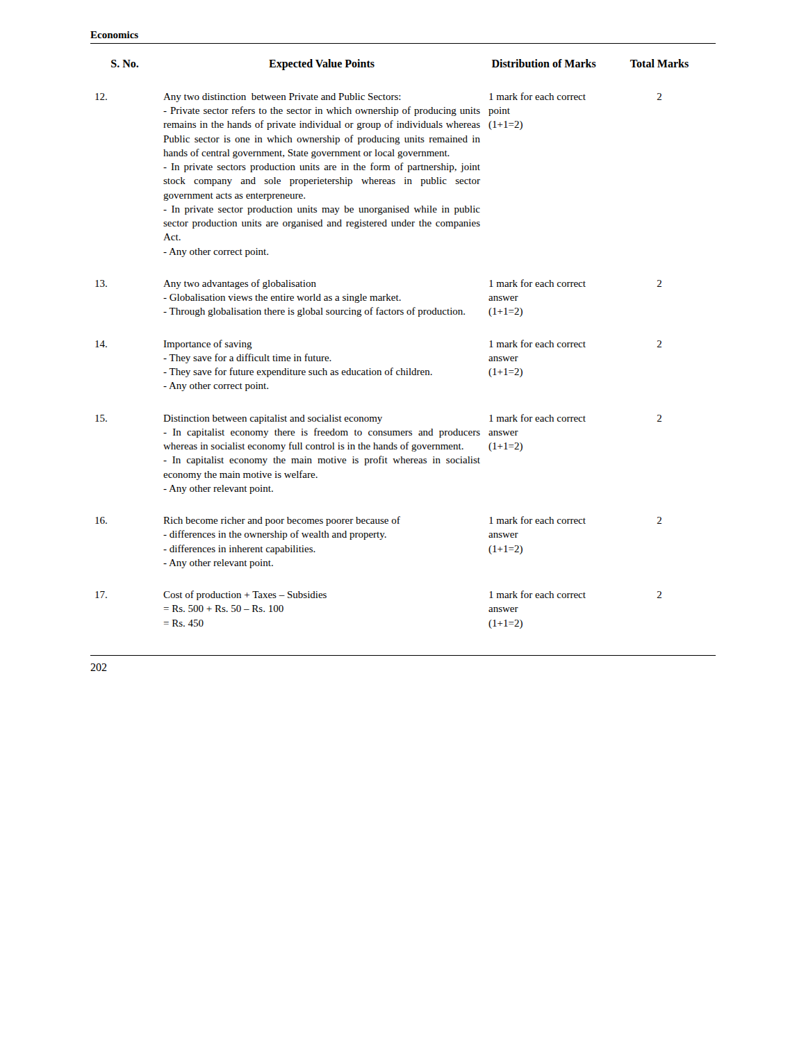Economics
| S. No. | Expected Value Points | Distribution of Marks | Total Marks |
| --- | --- | --- | --- |
| 12. | Any two distinction between Private and Public Sectors: - Private sector refers to the sector in which ownership of producing units remains in the hands of private individual or group of individuals whereas Public sector is one in which ownership of producing units remained in hands of central government, State government or local government. - In private sectors production units are in the form of partnership, joint stock company and sole properietership whereas in public sector government acts as enterpreneure. - In private sector production units may be unorganised while in public sector production units are organised and registered under the companies Act. - Any other correct point. | 1 mark for each correct point (1+1=2) | 2 |
| 13. | Any two advantages of globalisation - Globalisation views the entire world as a single market. - Through globalisation there is global sourcing of factors of production. | 1 mark for each correct answer (1+1=2) | 2 |
| 14. | Importance of saving - They save for a difficult time in future. - They save for future expenditure such as education of children. - Any other correct point. | 1 mark for each correct answer (1+1=2) | 2 |
| 15. | Distinction between capitalist and socialist economy - In capitalist economy there is freedom to consumers and producers whereas in socialist economy full control is in the hands of government. - In capitalist economy the main motive is profit whereas in socialist economy the main motive is welfare. - Any other relevant point. | 1 mark for each correct answer (1+1=2) | 2 |
| 16. | Rich become richer and poor becomes poorer because of - differences in the ownership of wealth and property. - differences in inherent capabilities. - Any other relevant point. | 1 mark for each correct answer (1+1=2) | 2 |
| 17. | Cost of production + Taxes – Subsidies = Rs. 500 + Rs. 50 – Rs. 100 = Rs. 450 | 1 mark for each correct answer (1+1=2) | 2 |
202